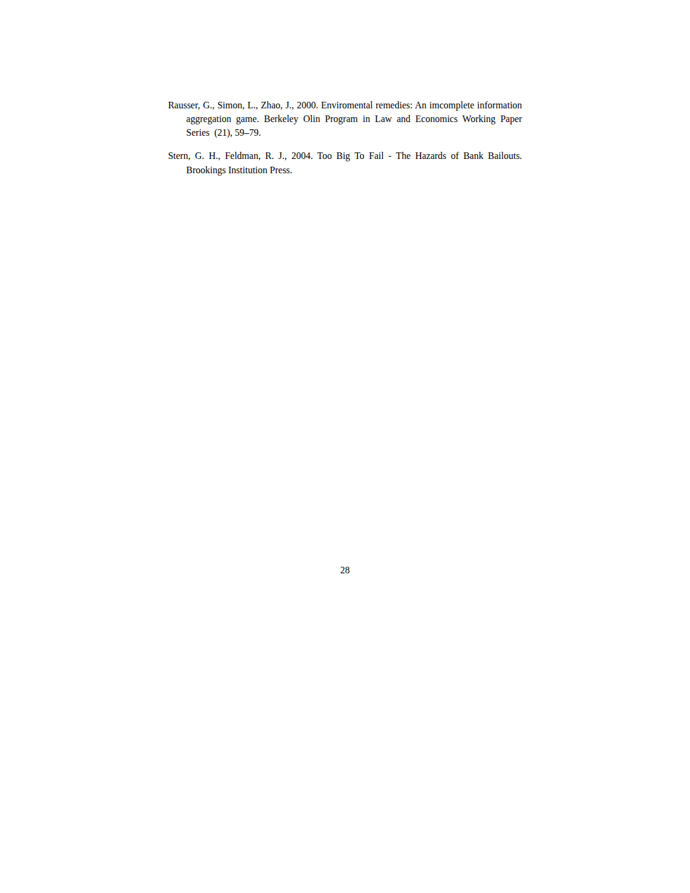Rausser, G., Simon, L., Zhao, J., 2000. Enviromental remedies: An imcomplete information aggregation game. Berkeley Olin Program in Law and Economics Working Paper Series (21), 59–79.
Stern, G. H., Feldman, R. J., 2004. Too Big To Fail - The Hazards of Bank Bailouts. Brookings Institution Press.
28